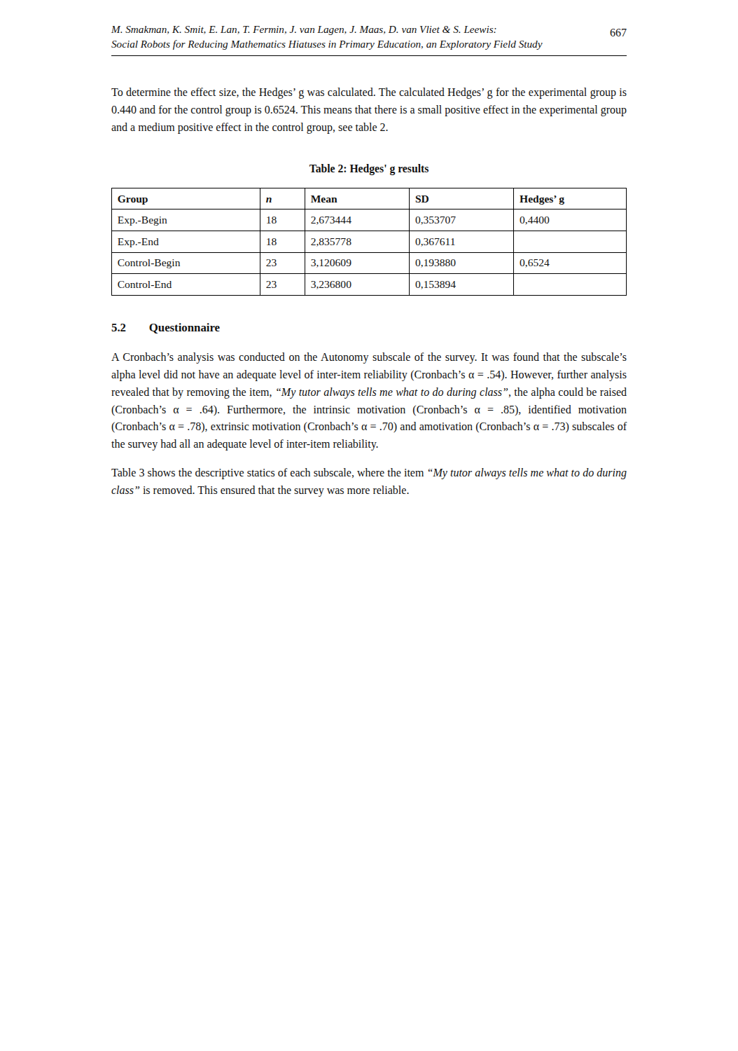M. Smakman, K. Smit, E. Lan, T. Fermin, J. van Lagen, J. Maas, D. van Vliet & S. Leewis:
Social Robots for Reducing Mathematics Hiatuses in Primary Education, an Exploratory Field Study
667
To determine the effect size, the Hedges’ g was calculated. The calculated Hedges’ g for the experimental group is 0.440 and for the control group is 0.6524. This means that there is a small positive effect in the experimental group and a medium positive effect in the control group, see table 2.
Table 2: Hedges' g results
| Group | n | Mean | SD | Hedges’ g |
| --- | --- | --- | --- | --- |
| Exp.-Begin | 18 | 2,673444 | 0,353707 | 0,4400 |
| Exp.-End | 18 | 2,835778 | 0,367611 | |
| Control-Begin | 23 | 3,120609 | 0,193880 | 0,6524 |
| Control-End | 23 | 3,236800 | 0,153894 | |
5.2 Questionnaire
A Cronbach’s analysis was conducted on the Autonomy subscale of the survey. It was found that the subscale’s alpha level did not have an adequate level of inter-item reliability (Cronbach’s α = .54). However, further analysis revealed that by removing the item, “My tutor always tells me what to do during class”, the alpha could be raised (Cronbach’s α = .64). Furthermore, the intrinsic motivation (Cronbach’s α = .85), identified motivation (Cronbach’s α = .78), extrinsic motivation (Cronbach’s α = .70) and amotivation (Cronbach’s α = .73) subscales of the survey had all an adequate level of inter-item reliability.
Table 3 shows the descriptive statics of each subscale, where the item “My tutor always tells me what to do during class” is removed. This ensured that the survey was more reliable.